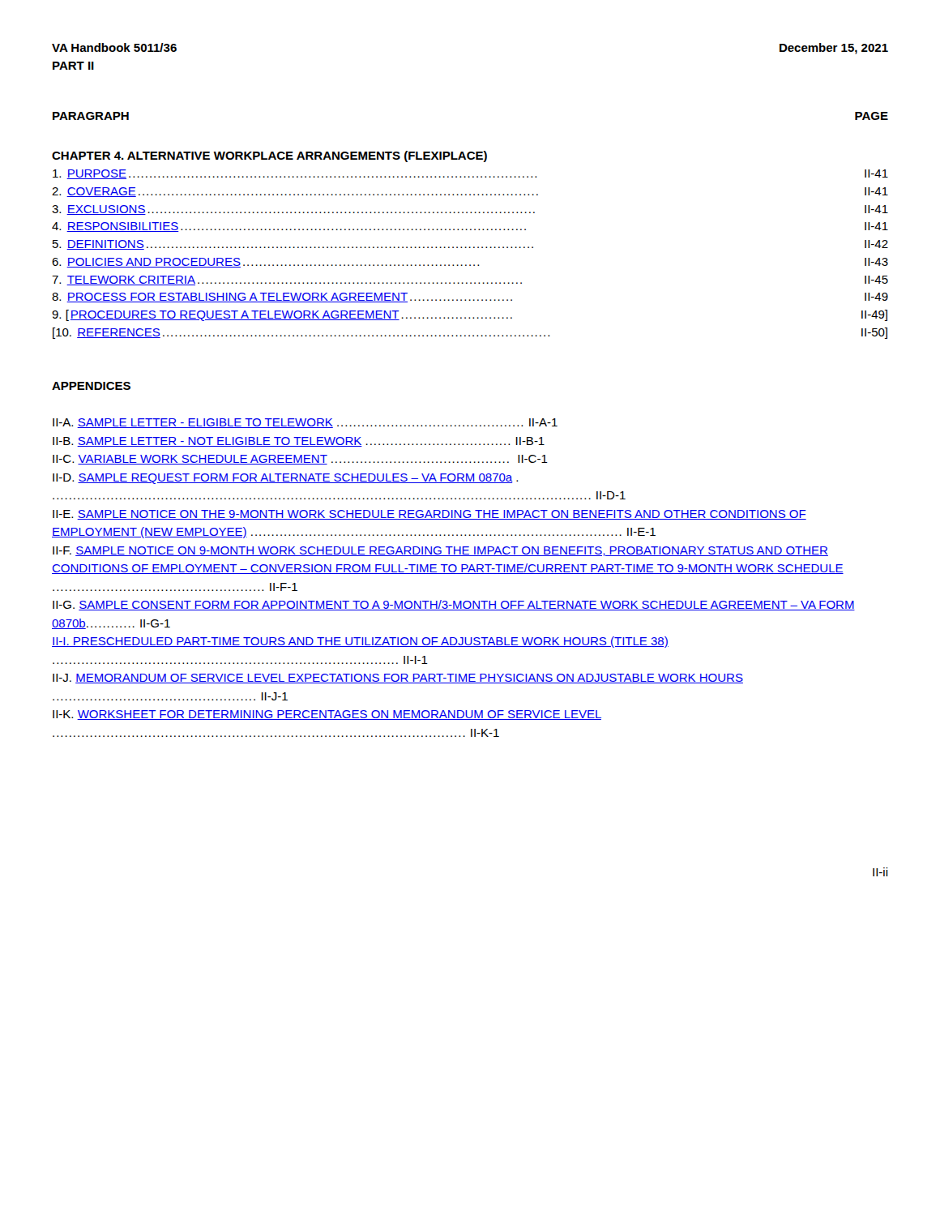VA Handbook 5011/36
PART II
December 15, 2021
PARAGRAPH PAGE
Chapter 4. Alternative Workplace Arrangements (Flexiplace)
1. PURPOSE.................................................................................................. II-41
2. COVERAGE................................................................................................ II-41
3. EXCLUSIONS............................................................................................. II-41
4. RESPONSIBILITIES................................................................................... II-41
5. DEFINITIONS............................................................................................. II-42
6. POLICIES AND PROCEDURES......................................................... II-43
7. TELEWORK CRITERIA.............................................................................. II-45
8. PROCESS FOR ESTABLISHING A TELEWORK AGREEMENT......................... II-49
9. [PROCEDURES TO REQUEST A TELEWORK AGREEMENT........................... II-49]
[10. REFERENCES............................................................................................. II-50]
APPENDICES
II-A. SAMPLE LETTER - ELIGIBLE TO TELEWORK ............................................. II-A-1
II-B. SAMPLE LETTER - NOT ELIGIBLE TO TELEWORK ................................... II-B-1
II-C. VARIABLE WORK SCHEDULE AGREEMENT ........................................... II-C-1
II-D. SAMPLE REQUEST FORM FOR ALTERNATE SCHEDULES – VA FORM 0870a .
................................................................................................................................. II-D-1
II-E. SAMPLE NOTICE ON THE 9-MONTH WORK SCHEDULE REGARDING THE IMPACT ON BENEFITS AND OTHER CONDITIONS OF EMPLOYMENT (NEW EMPLOYEE) ......................................................................................... II-E-1
II-F. SAMPLE NOTICE ON 9-MONTH WORK SCHEDULE REGARDING THE IMPACT ON BENEFITS, PROBATIONARY STATUS AND OTHER CONDITIONS OF EMPLOYMENT – CONVERSION FROM FULL-TIME TO PART-TIME/CURRENT PART-TIME TO 9-MONTH WORK SCHEDULE ................................................... II-F-1
II-G. SAMPLE CONSENT FORM FOR APPOINTMENT TO A 9-MONTH/3-MONTH OFF ALTERNATE WORK SCHEDULE AGREEMENT – VA FORM 0870b............ II-G-1
II-I. PRESCHEDULED PART-TIME TOURS AND THE UTILIZATION OF ADJUSTABLE WORK HOURS (TITLE 38) ................................................................................... II-I-1
II-J. MEMORANDUM OF SERVICE LEVEL EXPECTATIONS FOR PART-TIME PHYSICIANS ON ADJUSTABLE WORK HOURS ................................................. II-J-1
II-K. WORKSHEET FOR DETERMINING PERCENTAGES ON MEMORANDUM OF SERVICE LEVEL ................................................................................................... II-K-1
II-ii